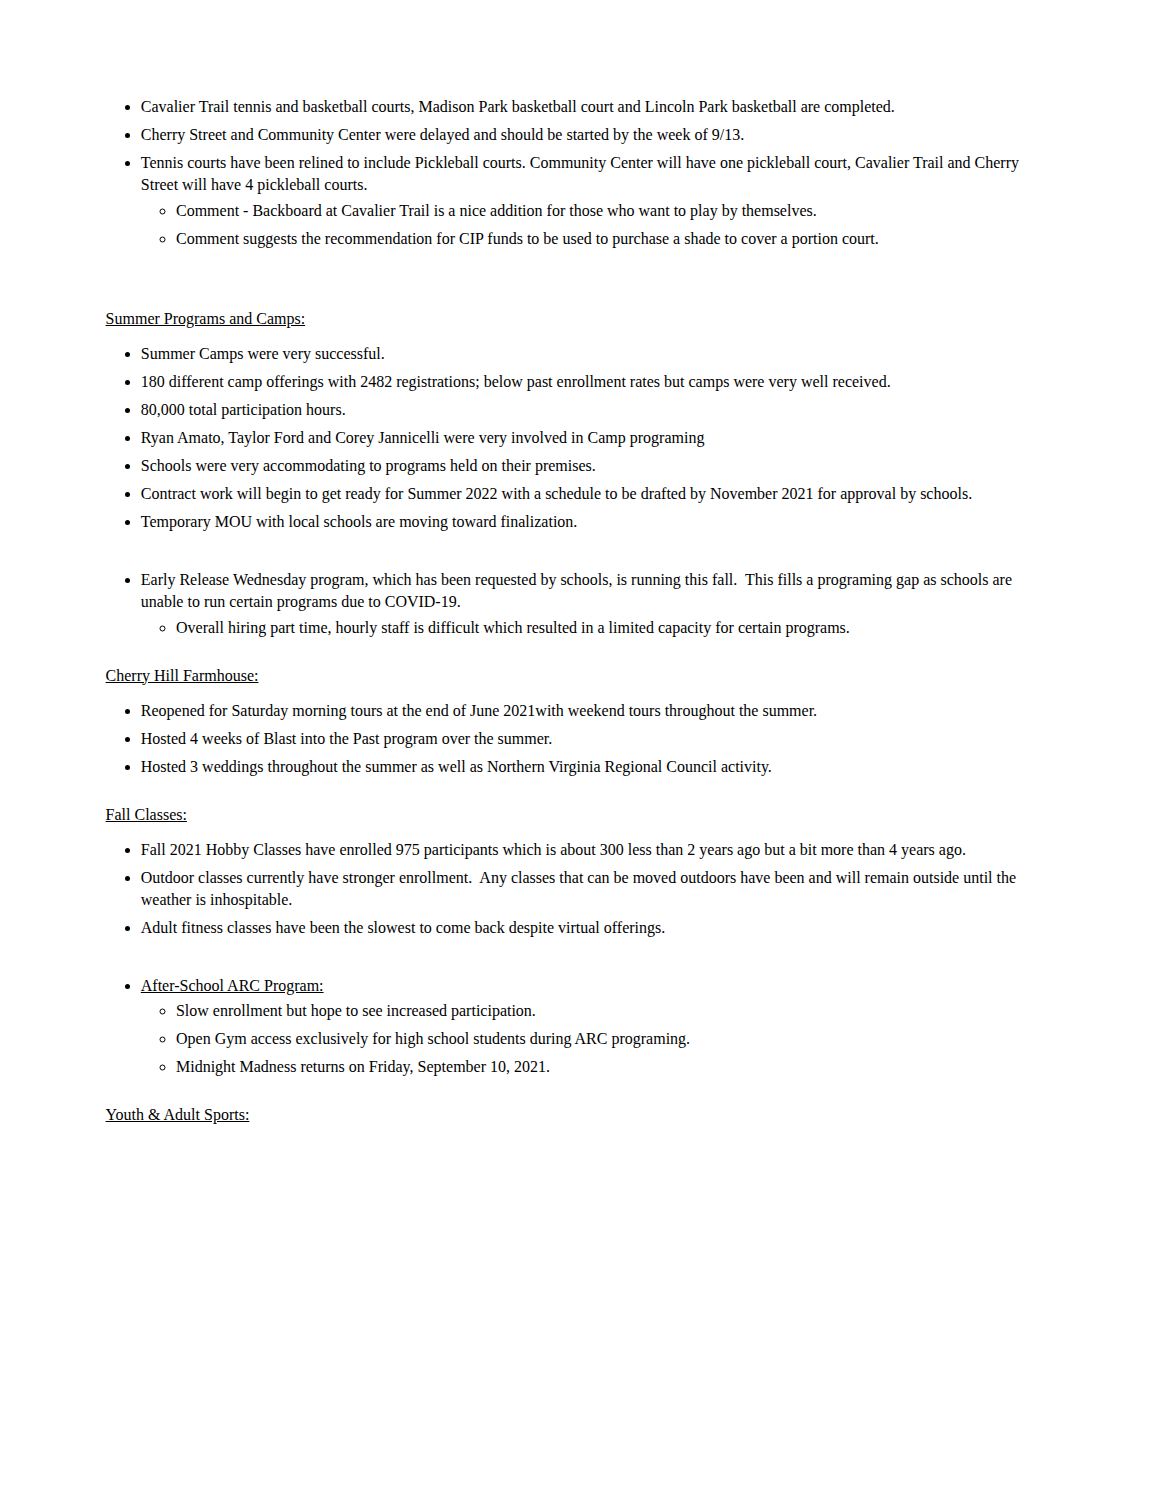Cavalier Trail tennis and basketball courts, Madison Park basketball court and Lincoln Park basketball are completed.
Cherry Street and Community Center were delayed and should be started by the week of 9/13.
Tennis courts have been relined to include Pickleball courts. Community Center will have one pickleball court, Cavalier Trail and Cherry Street will have 4 pickleball courts.
Comment - Backboard at Cavalier Trail is a nice addition for those who want to play by themselves.
Comment suggests the recommendation for CIP funds to be used to purchase a shade to cover a portion court.
Summer Programs and Camps:
Summer Camps were very successful.
180 different camp offerings with 2482 registrations; below past enrollment rates but camps were very well received.
80,000 total participation hours.
Ryan Amato, Taylor Ford and Corey Jannicelli were very involved in Camp programing
Schools were very accommodating to programs held on their premises.
Contract work will begin to get ready for Summer 2022 with a schedule to be drafted by November 2021 for approval by schools.
Temporary MOU with local schools are moving toward finalization.
Early Release Wednesday program, which has been requested by schools, is running this fall. This fills a programing gap as schools are unable to run certain programs due to COVID-19.
Overall hiring part time, hourly staff is difficult which resulted in a limited capacity for certain programs.
Cherry Hill Farmhouse:
Reopened for Saturday morning tours at the end of June 2021with weekend tours throughout the summer.
Hosted 4 weeks of Blast into the Past program over the summer.
Hosted 3 weddings throughout the summer as well as Northern Virginia Regional Council activity.
Fall Classes:
Fall 2021 Hobby Classes have enrolled 975 participants which is about 300 less than 2 years ago but a bit more than 4 years ago.
Outdoor classes currently have stronger enrollment. Any classes that can be moved outdoors have been and will remain outside until the weather is inhospitable.
Adult fitness classes have been the slowest to come back despite virtual offerings.
After-School ARC Program:
Slow enrollment but hope to see increased participation.
Open Gym access exclusively for high school students during ARC programing.
Midnight Madness returns on Friday, September 10, 2021.
Youth & Adult Sports: